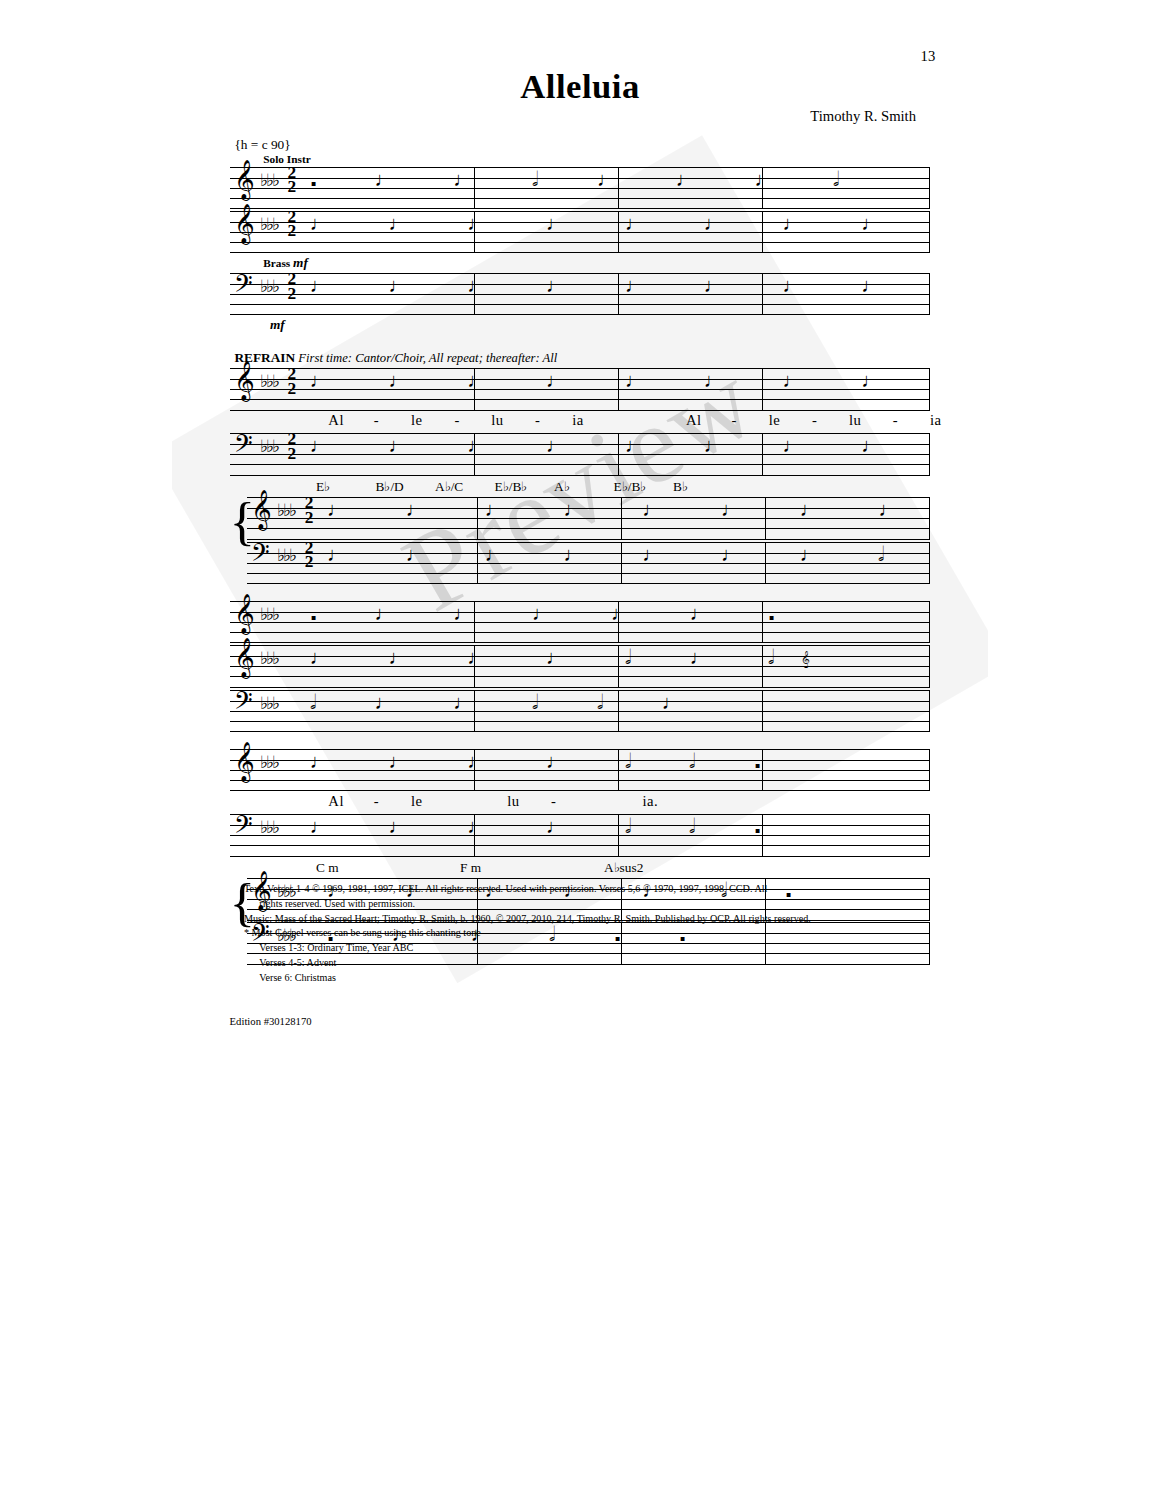Preview
13
Alleluia
Timothy R. Smith
{h = c 90}
Solo Instr
𝄞 ♭♭♭ 2
2 𝅇 ♩ ♩ 𝅗𝅥 ♩ ♩ ♩ 𝅗𝅥
𝄞 ♭♭♭ 2
2 ♩ ♩ ♩ ♩ ♩ ♩ ♩ ♩
Brass mf
𝄢 ♭♭♭ 2
2 ♩ ♩ ♩ ♩ ♩ ♩ ♩ ♩
mf
REFRAIN First time: Cantor/Choir, All repeat; thereafter: All
𝄞 ♭♭♭ 2
2 ♩ ♩ ♩ ♩ ♩ ♩ ♩ ♩
Al-le-lu-ia Al-le-lu-ia
𝄢 ♭♭♭ 2
2 ♩ ♩ ♩ ♩ ♩ ♩ ♩ ♩
E♭B♭/D A♭/C E♭/B♭A♭E♭/B♭B♭
{
𝄞 ♭♭♭ 2
2 ♩ ♩ ♩ ♩ ♩ ♩ ♩ ♩
𝄢 ♭♭♭ 2
2 ♩ ♩ ♩ ♩ ♩ ♩ ♩ 𝅗𝅥
𝄞 ♭♭♭ 𝅇 ♩ ♩ ♩ ♩ ♩ 𝅇
𝄞 ♭♭♭ ♩ ♩ ♩ ♩ 𝅗𝅥 ♩ 𝅗𝅥𝄞
𝄢 ♭♭♭ 𝅗𝅥 ♩ ♩ 𝅗𝅥 𝅗𝅥 ♩
𝄞 ♭♭♭ ♩ ♩ ♩ ♩ 𝅗𝅥 𝅗𝅥 𝅇
Al-le lu- ia.
𝄢 ♭♭♭ ♩ ♩ ♩ ♩ 𝅗𝅥 𝅗𝅥 𝅇
C m F m A♭sus2
{
𝄞 ♭♭♭ ♩ ♩ ♩ ♩ ♩ 𝅗𝅥 𝅇
𝄢 ♭♭♭ 𝅇 ♩ ♩ 𝅗𝅥 𝅇 𝅇
Text: Verses 1-4 © 1969, 1981, 1997, ICEL. All rights reserved. Used with permission. Verses 5,6 © 1970, 1997, 1998, CCD. All
rights reserved. Used with permission.
Music: Mass of the Sacred Heart; Timothy R. Smith, b. 1960, © 2007, 2010, 214, Timothy R. Smith. Published by OCP. All rights reserved.
* Most Gospel verses can be sung using this chanting tone
Verses 1-3: Ordinary Time, Year ABC
Verses 4-5: Advent
Verse 6: Christmas
Edition #30128170